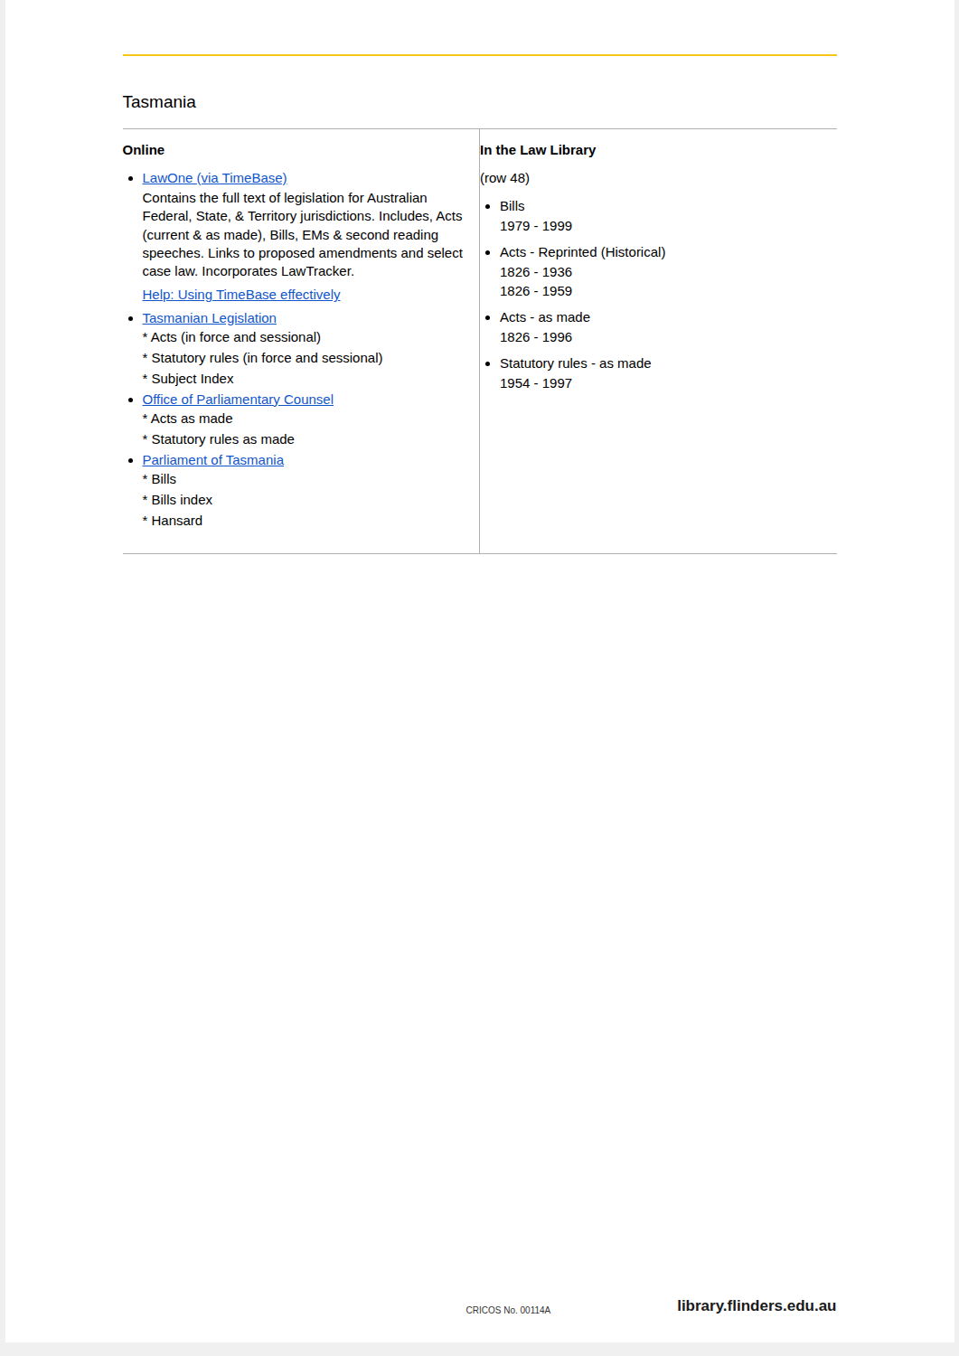Tasmania
| Online LawOne (via TimeBase) Contains the full text of legislation for Australian Federal, State, & Territory jurisdictions. Includes, Acts (current & as made), Bills, EMs & second reading speeches. Links to proposed amendments and select case law. Incorporates LawTracker. Help: Using TimeBase effectively Tasmanian Legislation * Acts (in force and sessional) * Statutory rules (in force and sessional) * Subject Index Office of Parliamentary Counsel * Acts as made * Statutory rules as made Parliament of Tasmania * Bills * Bills index * Hansard | In the Law Library (row 48) Bills 1979 - 1999 Acts - Reprinted (Historical) 1826 - 1936 1826 - 1959 Acts - as made 1826 - 1996 Statutory rules - as made 1954 - 1997 |
CRICOS No. 00114A
library.flinders.edu.au